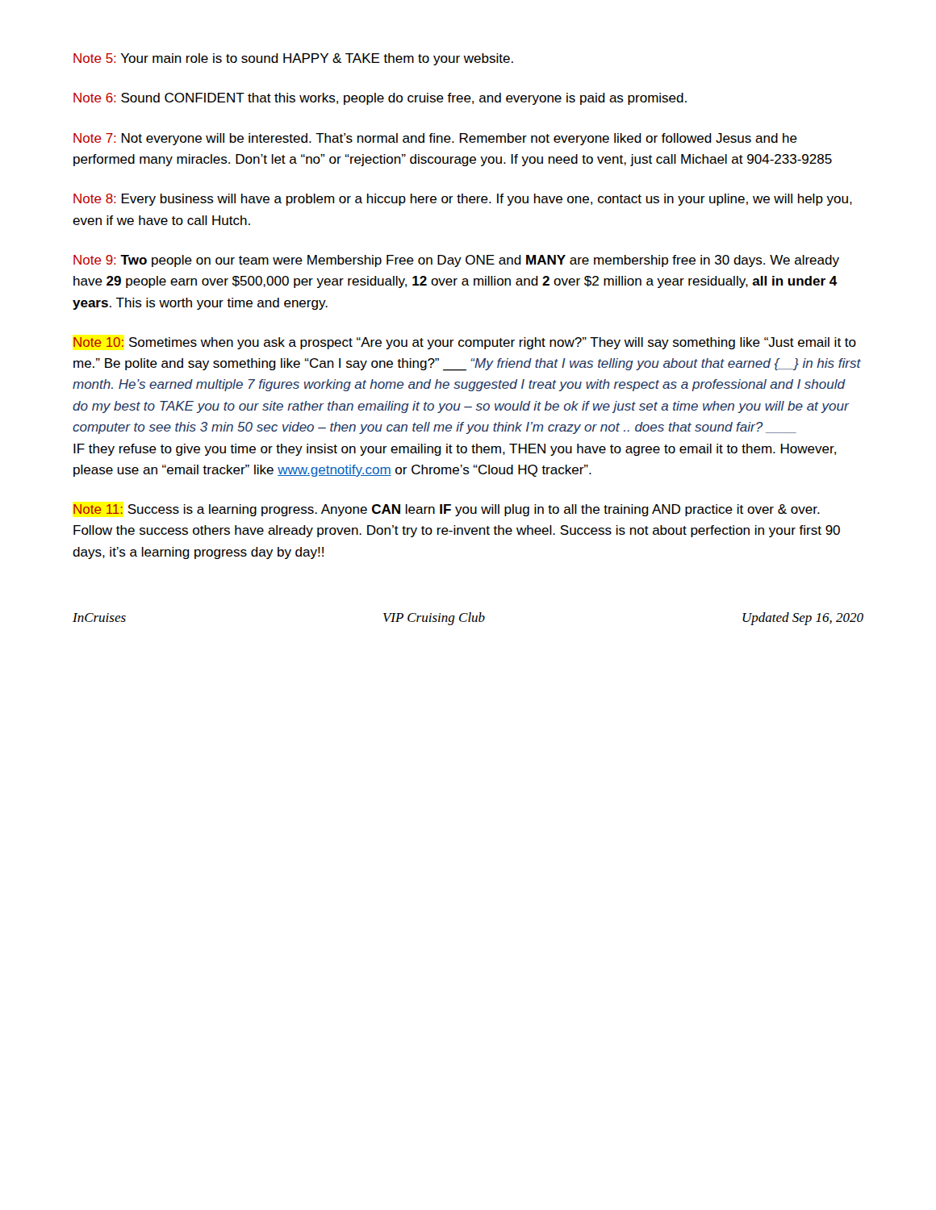Note 5: Your main role is to sound HAPPY & TAKE them to your website.
Note 6: Sound CONFIDENT that this works, people do cruise free, and everyone is paid as promised.
Note 7: Not everyone will be interested. That’s normal and fine. Remember not everyone liked or followed Jesus and he performed many miracles. Don’t let a “no” or “rejection” discourage you. If you need to vent, just call Michael at 904-233-9285
Note 8: Every business will have a problem or a hiccup here or there. If you have one, contact us in your upline, we will help you, even if we have to call Hutch.
Note 9: Two people on our team were Membership Free on Day ONE and MANY are membership free in 30 days. We already have 29 people earn over $500,000 per year residually, 12 over a million and 2 over $2 million a year residually, all in under 4 years. This is worth your time and energy.
Note 10: Sometimes when you ask a prospect “Are you at your computer right now?” They will say something like “Just email it to me.” Be polite and say something like “Can I say one thing?” ___ “My friend that I was telling you about that earned {__} in his first month. He’s earned multiple 7 figures working at home and he suggested I treat you with respect as a professional and I should do my best to TAKE you to our site rather than emailing it to you – so would it be ok if we just set a time when you will be at your computer to see this 3 min 50 sec video – then you can tell me if you think I’m crazy or not .. does that sound fair? ____
IF they refuse to give you time or they insist on your emailing it to them, THEN you have to agree to email it to them. However, please use an “email tracker” like www.getnotify.com or Chrome’s “Cloud HQ tracker”.
Note 11: Success is a learning progress. Anyone CAN learn IF you will plug in to all the training AND practice it over & over. Follow the success others have already proven. Don’t try to re-invent the wheel. Success is not about perfection in your first 90 days, it’s a learning progress day by day!!
InCruises VIP Cruising Club Updated Sep 16, 2020